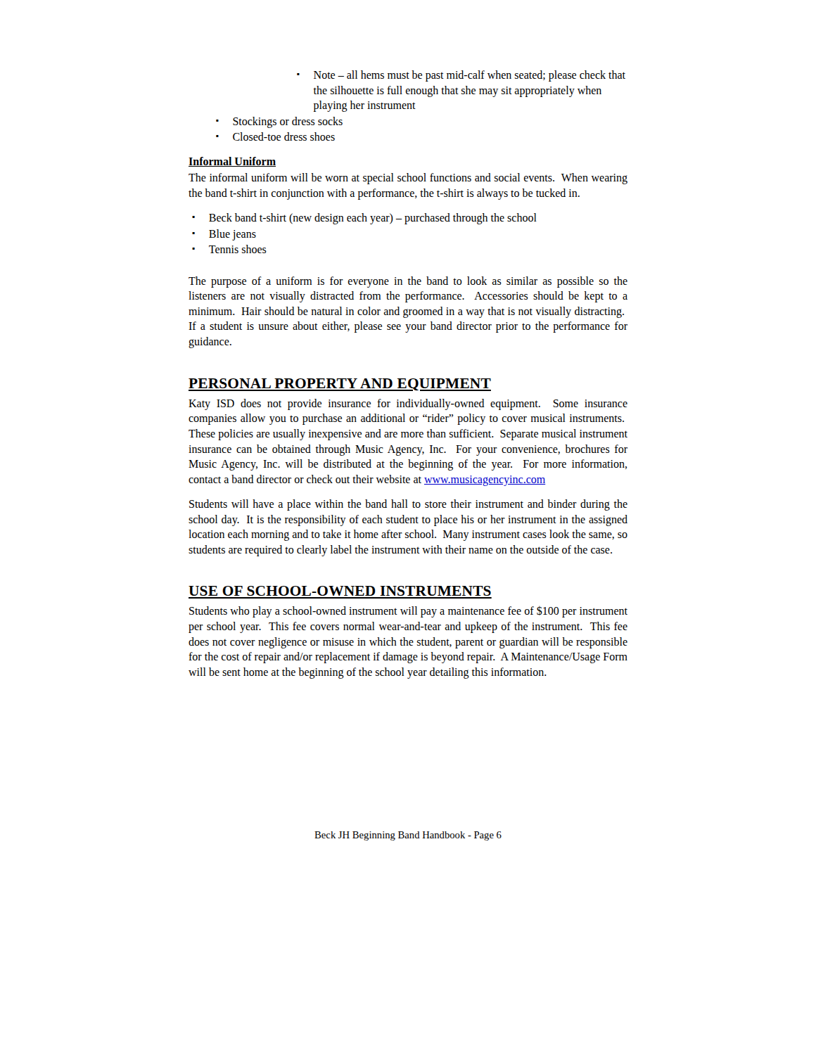Note – all hems must be past mid-calf when seated; please check that the silhouette is full enough that she may sit appropriately when playing her instrument
Stockings or dress socks
Closed-toe dress shoes
Informal Uniform
The informal uniform will be worn at special school functions and social events. When wearing the band t-shirt in conjunction with a performance, the t-shirt is always to be tucked in.
Beck band t-shirt (new design each year) – purchased through the school
Blue jeans
Tennis shoes
The purpose of a uniform is for everyone in the band to look as similar as possible so the listeners are not visually distracted from the performance. Accessories should be kept to a minimum. Hair should be natural in color and groomed in a way that is not visually distracting. If a student is unsure about either, please see your band director prior to the performance for guidance.
PERSONAL PROPERTY AND EQUIPMENT
Katy ISD does not provide insurance for individually-owned equipment. Some insurance companies allow you to purchase an additional or “rider” policy to cover musical instruments. These policies are usually inexpensive and are more than sufficient. Separate musical instrument insurance can be obtained through Music Agency, Inc. For your convenience, brochures for Music Agency, Inc. will be distributed at the beginning of the year. For more information, contact a band director or check out their website at www.musicagencyinc.com
Students will have a place within the band hall to store their instrument and binder during the school day. It is the responsibility of each student to place his or her instrument in the assigned location each morning and to take it home after school. Many instrument cases look the same, so students are required to clearly label the instrument with their name on the outside of the case.
USE OF SCHOOL-OWNED INSTRUMENTS
Students who play a school-owned instrument will pay a maintenance fee of $100 per instrument per school year. This fee covers normal wear-and-tear and upkeep of the instrument. This fee does not cover negligence or misuse in which the student, parent or guardian will be responsible for the cost of repair and/or replacement if damage is beyond repair. A Maintenance/Usage Form will be sent home at the beginning of the school year detailing this information.
Beck JH Beginning Band Handbook - Page 6